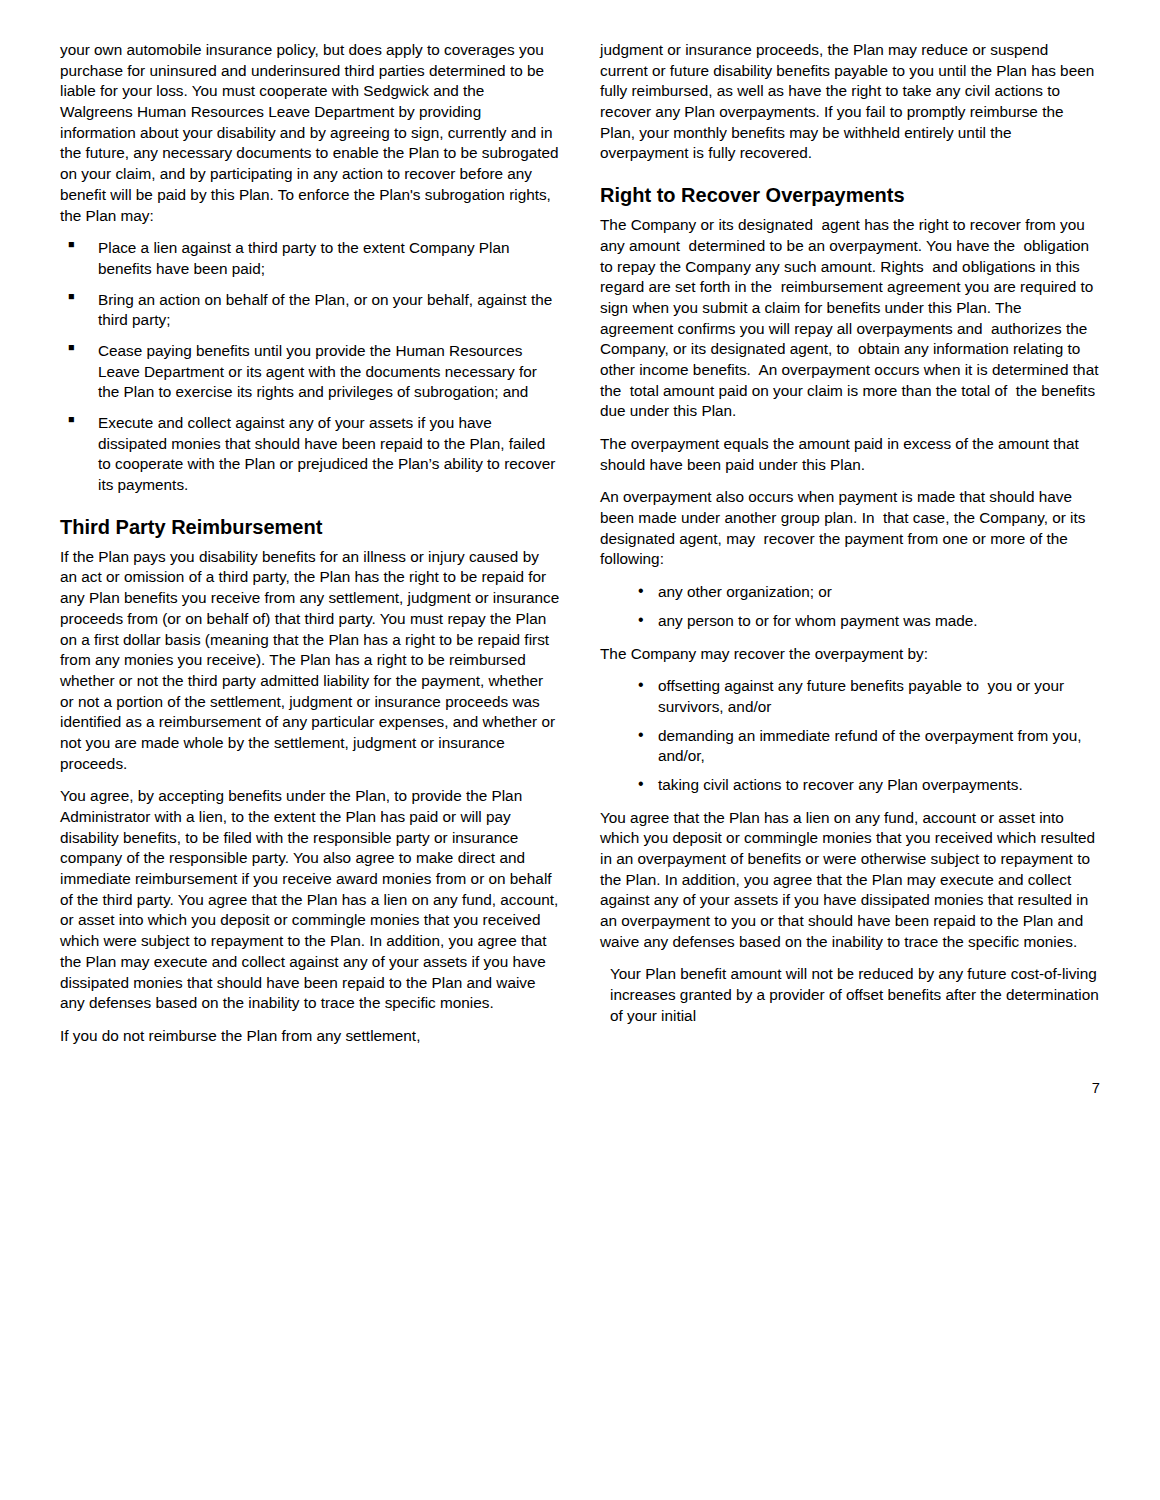your own automobile insurance policy, but does apply to coverages you purchase for uninsured and underinsured third parties determined to be liable for your loss. You must cooperate with Sedgwick and the Walgreens Human Resources Leave Department by providing information about your disability and by agreeing to sign, currently and in the future, any necessary documents to enable the Plan to be subrogated on your claim, and by participating in any action to recover before any benefit will be paid by this Plan. To enforce the Plan's subrogation rights, the Plan may:
Place a lien against a third party to the extent Company Plan benefits have been paid;
Bring an action on behalf of the Plan, or on your behalf, against the third party;
Cease paying benefits until you provide the Human Resources Leave Department or its agent with the documents necessary for the Plan to exercise its rights and privileges of subrogation; and
Execute and collect against any of your assets if you have dissipated monies that should have been repaid to the Plan, failed to cooperate with the Plan or prejudiced the Plan’s ability to recover its payments.
Third Party Reimbursement
If the Plan pays you disability benefits for an illness or injury caused by an act or omission of a third party, the Plan has the right to be repaid for any Plan benefits you receive from any settlement, judgment or insurance proceeds from (or on behalf of) that third party. You must repay the Plan on a first dollar basis (meaning that the Plan has a right to be repaid first from any monies you receive). The Plan has a right to be reimbursed whether or not the third party admitted liability for the payment, whether or not a portion of the settlement, judgment or insurance proceeds was identified as a reimbursement of any particular expenses, and whether or not you are made whole by the settlement, judgment or insurance proceeds.
You agree, by accepting benefits under the Plan, to provide the Plan Administrator with a lien, to the extent the Plan has paid or will pay disability benefits, to be filed with the responsible party or insurance company of the responsible party. You also agree to make direct and immediate reimbursement if you receive award monies from or on behalf of the third party. You agree that the Plan has a lien on any fund, account, or asset into which you deposit or commingle monies that you received which were subject to repayment to the Plan. In addition, you agree that the Plan may execute and collect against any of your assets if you have dissipated monies that should have been repaid to the Plan and waive any defenses based on the inability to trace the specific monies.
If you do not reimburse the Plan from any settlement,
judgment or insurance proceeds, the Plan may reduce or suspend current or future disability benefits payable to you until the Plan has been fully reimbursed, as well as have the right to take any civil actions to recover any Plan overpayments. If you fail to promptly reimburse the Plan, your monthly benefits may be withheld entirely until the overpayment is fully recovered.
Right to Recover Overpayments
The Company or its designated agent has the right to recover from you any amount determined to be an overpayment. You have the obligation to repay the Company any such amount. Rights and obligations in this regard are set forth in the reimbursement agreement you are required to sign when you submit a claim for benefits under this Plan. The agreement confirms you will repay all overpayments and authorizes the Company, or its designated agent, to obtain any information relating to other income benefits. An overpayment occurs when it is determined that the total amount paid on your claim is more than the total of the benefits due under this Plan.
The overpayment equals the amount paid in excess of the amount that should have been paid under this Plan.
An overpayment also occurs when payment is made that should have been made under another group plan. In that case, the Company, or its designated agent, may recover the payment from one or more of the following:
any other organization; or
any person to or for whom payment was made.
The Company may recover the overpayment by:
offsetting against any future benefits payable to you or your survivors, and/or
demanding an immediate refund of the overpayment from you, and/or,
taking civil actions to recover any Plan overpayments.
You agree that the Plan has a lien on any fund, account or asset into which you deposit or commingle monies that you received which resulted in an overpayment of benefits or were otherwise subject to repayment to the Plan. In addition, you agree that the Plan may execute and collect against any of your assets if you have dissipated monies that resulted in an overpayment to you or that should have been repaid to the Plan and waive any defenses based on the inability to trace the specific monies.
Your Plan benefit amount will not be reduced by any future cost-of-living increases granted by a provider of offset benefits after the determination of your initial
7